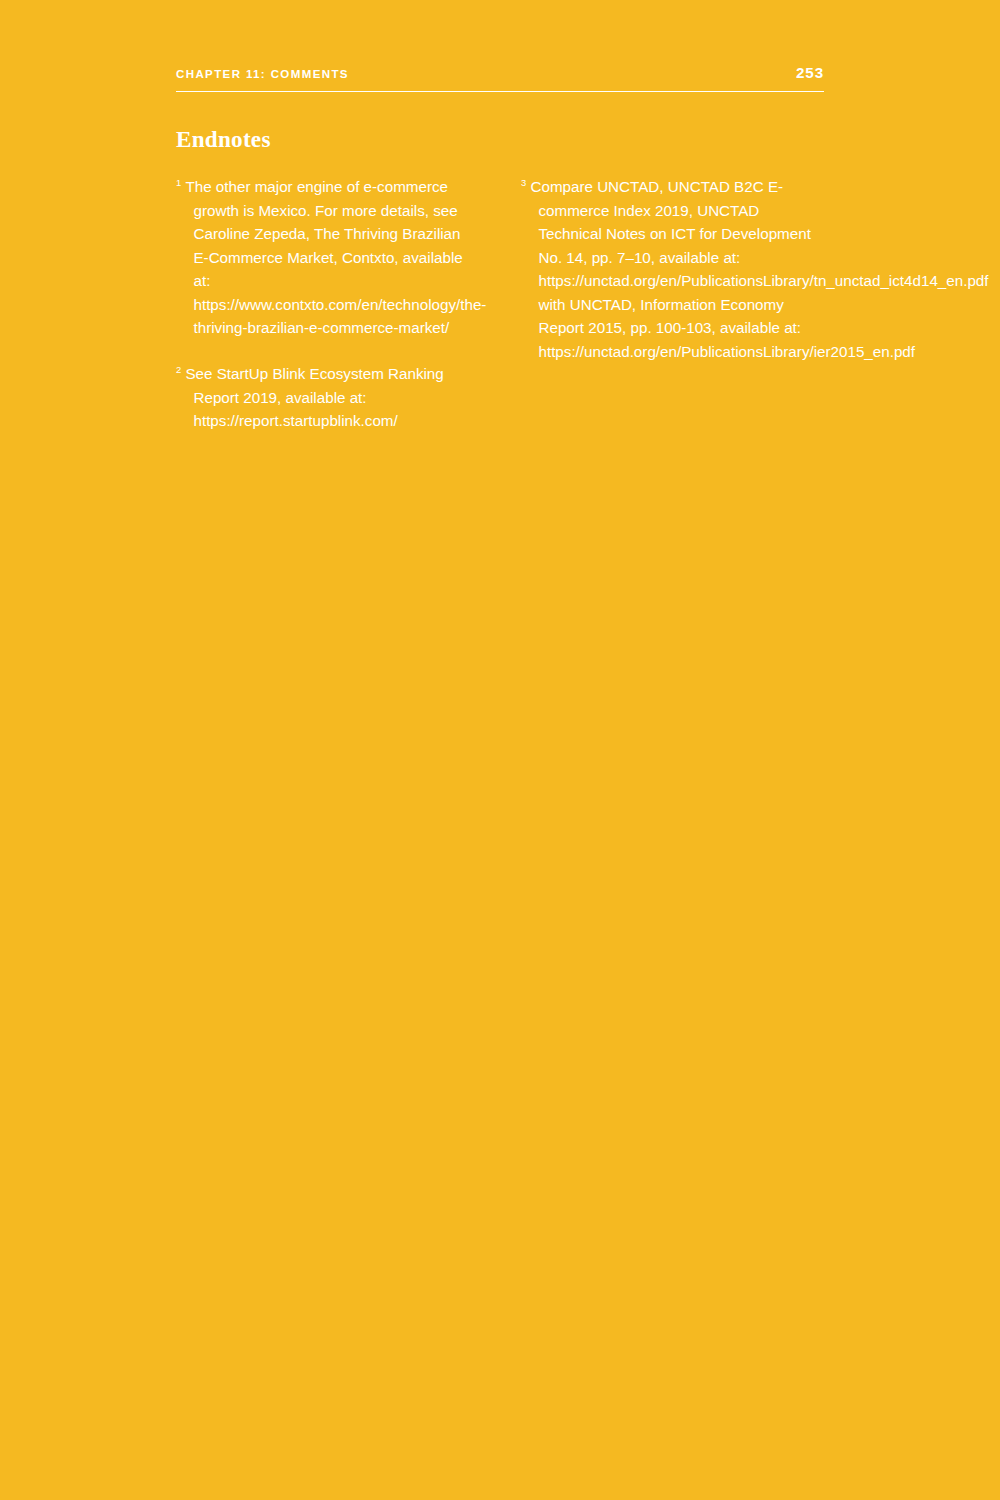Chapter 11: Comments 253
Endnotes
The other major engine of e-commerce growth is Mexico. For more details, see Caroline Zepeda, The Thriving Brazilian E-Commerce Market, Contxto, available at: https://www.contxto.com/en/technology/the-thriving-brazilian-e-commerce-market/
See StartUp Blink Ecosystem Ranking Report 2019, available at: https://report.startupblink.com/
Compare UNCTAD, UNCTAD B2C E-commerce Index 2019, UNCTAD Technical Notes on ICT for Development No. 14, pp. 7–10, available at: https://unctad.org/en/PublicationsLibrary/tn_unctad_ict4d14_en.pdf with UNCTAD, Information Economy Report 2015, pp. 100-103, available at: https://unctad.org/en/PublicationsLibrary/ier2015_en.pdf